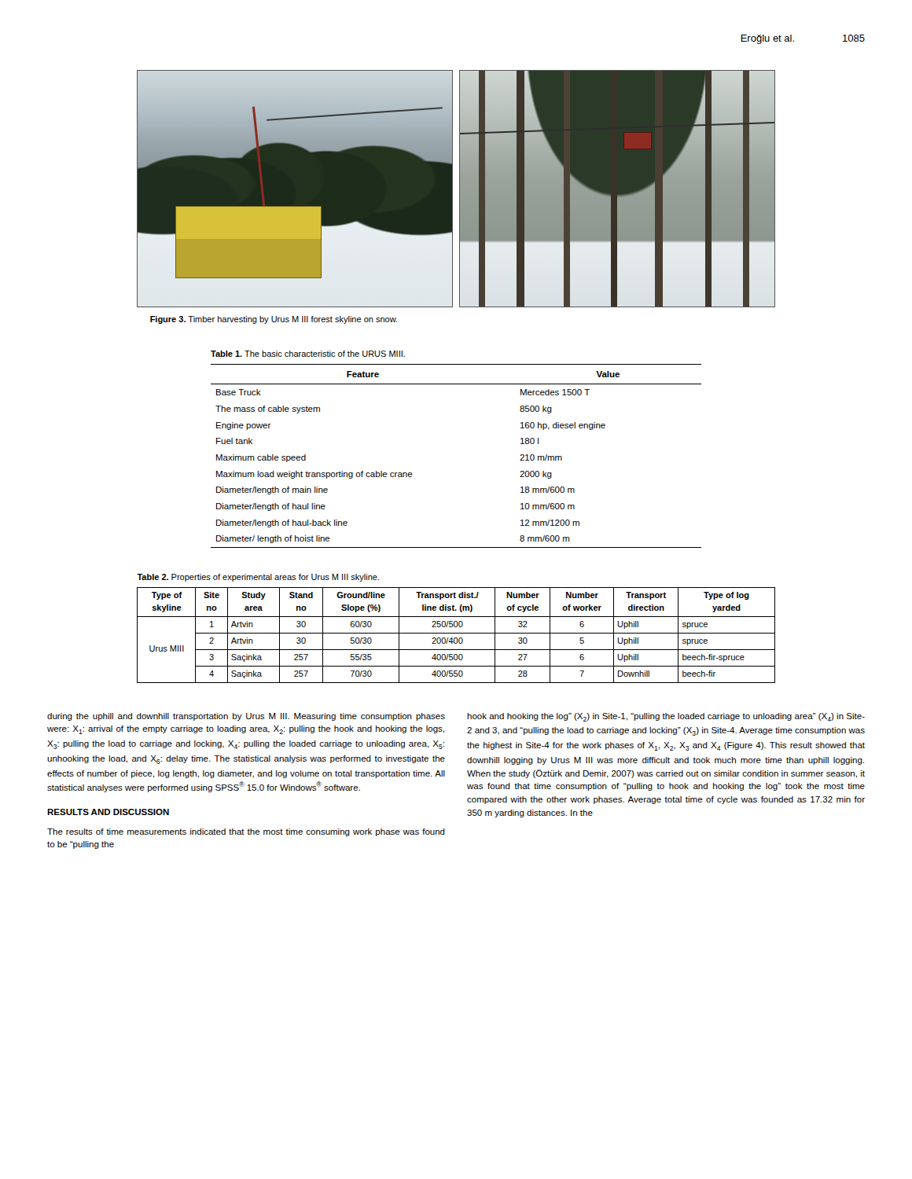Eroğlu et al. 1085
Figure 3. Timber harvesting by Urus M III forest skyline on snow.
Table 1. The basic characteristic of the URUS MIII.
| Feature | Value |
| --- | --- |
| Base Truck | Mercedes 1500 T |
| The mass of cable system | 8500 kg |
| Engine power | 160 hp, diesel engine |
| Fuel tank | 180 l |
| Maximum cable speed | 210 m/mm |
| Maximum load weight transporting of cable crane | 2000 kg |
| Diameter/length of main line | 18 mm/600 m |
| Diameter/length of haul line | 10 mm/600 m |
| Diameter/length of haul-back line | 12 mm/1200 m |
| Diameter/ length of hoist line | 8 mm/600 m |
Table 2. Properties of experimental areas for Urus M III skyline.
| Type of skyline | Site no | Study area | Stand no | Ground/line Slope (%) | Transport dist./ line dist. (m) | Number of cycle | Number of worker | Transport direction | Type of log yarded |
| --- | --- | --- | --- | --- | --- | --- | --- | --- | --- |
| Urus MIII | 1 | Artvin | 30 | 60/30 | 250/500 | 32 | 6 | Uphill | spruce |
| 2 | Artvin | 30 | 50/30 | 200/400 | 30 | 5 | Uphill | spruce |
| 3 | Saçinka | 257 | 55/35 | 400/500 | 27 | 6 | Uphill | beech-fir-spruce |
| 4 | Saçinka | 257 | 70/30 | 400/550 | 28 | 7 | Downhill | beech-fir |
during the uphill and downhill transportation by Urus M III. Measuring time consumption phases were: X1: arrival of the empty carriage to loading area, X2: pulling the hook and hooking the logs, X3: pulling the load to carriage and locking, X4: pulling the loaded carriage to unloading area, X5: unhooking the load, and X6: delay time. The statistical analysis was performed to investigate the effects of number of piece, log length, log diameter, and log volume on total transportation time. All statistical analyses were performed using SPSS® 15.0 for Windows® software.
RESULTS AND DISCUSSION
The results of time measurements indicated that the most time consuming work phase was found to be “pulling the
hook and hooking the log” (X2) in Site-1, “pulling the loaded carriage to unloading area” (X4) in Site-2 and 3, and “pulling the load to carriage and locking” (X3) in Site-4. Average time consumption was the highest in Site-4 for the work phases of X1, X2, X3 and X4 (Figure 4). This result showed that downhill logging by Urus M III was more difficult and took much more time than uphill logging. When the study (Öztürk and Demir, 2007) was carried out on similar condition in summer season, it was found that time consumption of “pulling to hook and hooking the log” took the most time compared with the other work phases. Average total time of cycle was founded as 17.32 min for 350 m yarding distances. In the